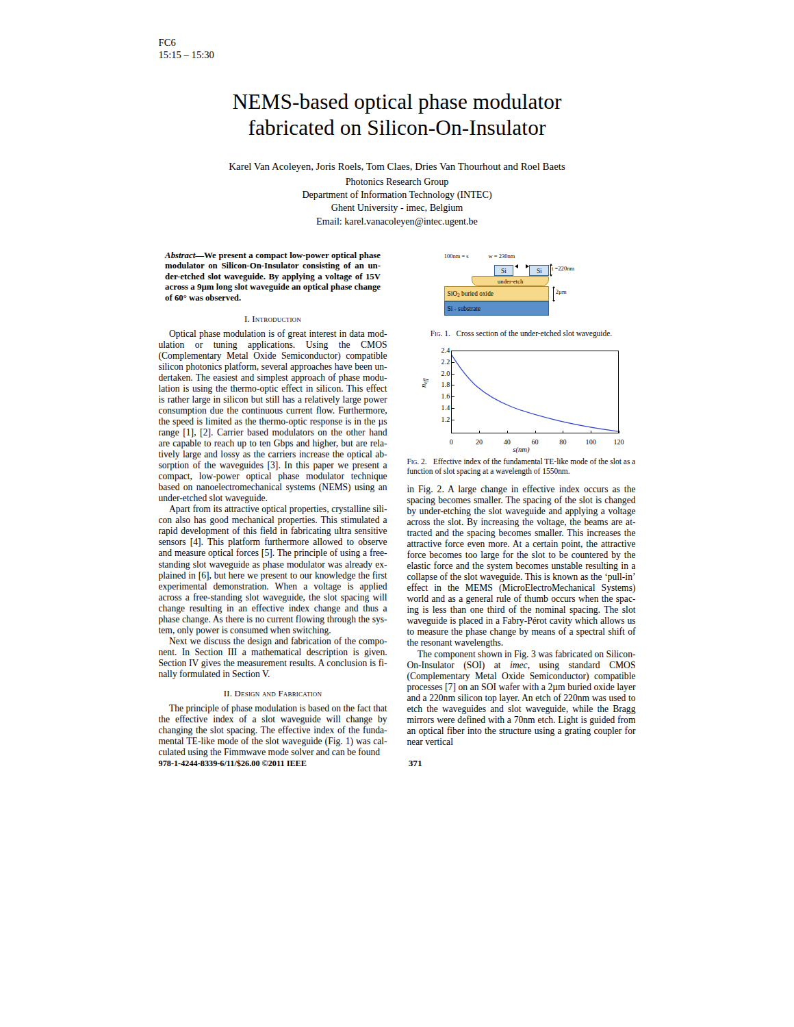FC6 15:15 – 15:30
NEMS-based optical phase modulator
fabricated on Silicon-On-Insulator
Karel Van Acoleyen, Joris Roels, Tom Claes, Dries Van Thourhout and Roel Baets
Photonics Research Group
Department of Information Technology (INTEC)
Ghent University - imec, Belgium
Email: karel.vanacoleyen@intec.ugent.be
Abstract—We present a compact low-power optical phase modulator on Silicon-On-Insulator consisting of an under-etched slot waveguide. By applying a voltage of 15V across a 9µm long slot waveguide an optical phase change of 60° was observed.
I. Introduction
Optical phase modulation is of great interest in data modulation or tuning applications. Using the CMOS (Complementary Metal Oxide Semiconductor) compatible silicon photonics platform, several approaches have been undertaken. The easiest and simplest approach of phase modulation is using the thermo-optic effect in silicon. This effect is rather large in silicon but still has a relatively large power consumption due the continuous current flow. Furthermore, the speed is limited as the thermo-optic response is in the µs range [1], [2]. Carrier based modulators on the other hand are capable to reach up to ten Gbps and higher, but are relatively large and lossy as the carriers increase the optical absorption of the waveguides [3]. In this paper we present a compact, low-power optical phase modulator technique based on nanoelectromechanical systems (NEMS) using an under-etched slot waveguide.
Apart from its attractive optical properties, crystalline silicon also has good mechanical properties. This stimulated a rapid development of this field in fabricating ultra sensitive sensors [4]. This platform furthermore allowed to observe and measure optical forces [5]. The principle of using a free-standing slot waveguide as phase modulator was already explained in [6], but here we present to our knowledge the first experimental demonstration. When a voltage is applied across a free-standing slot waveguide, the slot spacing will change resulting in an effective index change and thus a phase change. As there is no current flowing through the system, only power is consumed when switching.
Next we discuss the design and fabrication of the component. In Section III a mathematical description is given. Section IV gives the measurement results. A conclusion is finally formulated in Section V.
II. Design and Fabrication
The principle of phase modulation is based on the fact that the effective index of a slot waveguide will change by changing the slot spacing. The effective index of the fundamental TE-like mode of the slot waveguide (Fig. 1) was calculated using the Fimmwave mode solver and can be found
100nm = s w = 230nm
Si
Si
t =220nm
under-etch
SiO2 buried oxide
2µm
Si - substrate
Fig. 1. Cross section of the under-etched slot waveguide.
neff
2.4
2.2
2.0
1.8
1.6
1.4
1.2
0
20
40
60
80
100
120
s(nm)
Fig. 2. Effective index of the fundamental TE-like mode of the slot as a function of slot spacing at a wavelength of 1550nm.
in Fig. 2. A large change in effective index occurs as the spacing becomes smaller. The spacing of the slot is changed by under-etching the slot waveguide and applying a voltage across the slot. By increasing the voltage, the beams are attracted and the spacing becomes smaller. This increases the attractive force even more. At a certain point, the attractive force becomes too large for the slot to be countered by the elastic force and the system becomes unstable resulting in a collapse of the slot waveguide. This is known as the ‘pull-in’ effect in the MEMS (MicroElectroMechanical Systems) world and as a general rule of thumb occurs when the spacing is less than one third of the nominal spacing. The slot waveguide is placed in a Fabry-Pérot cavity which allows us to measure the phase change by means of a spectral shift of the resonant wavelengths.
The component shown in Fig. 3 was fabricated on Silicon-On-Insulator (SOI) at imec, using standard CMOS (Complementary Metal Oxide Semiconductor) compatible processes [7] on an SOI wafer with a 2µm buried oxide layer and a 220nm silicon top layer. An etch of 220nm was used to etch the waveguides and slot waveguide, while the Bragg mirrors were defined with a 70nm etch. Light is guided from an optical fiber into the structure using a grating coupler for near vertical
978-1-4244-8339-6/11/$26.00 ©2011 IEEE 371